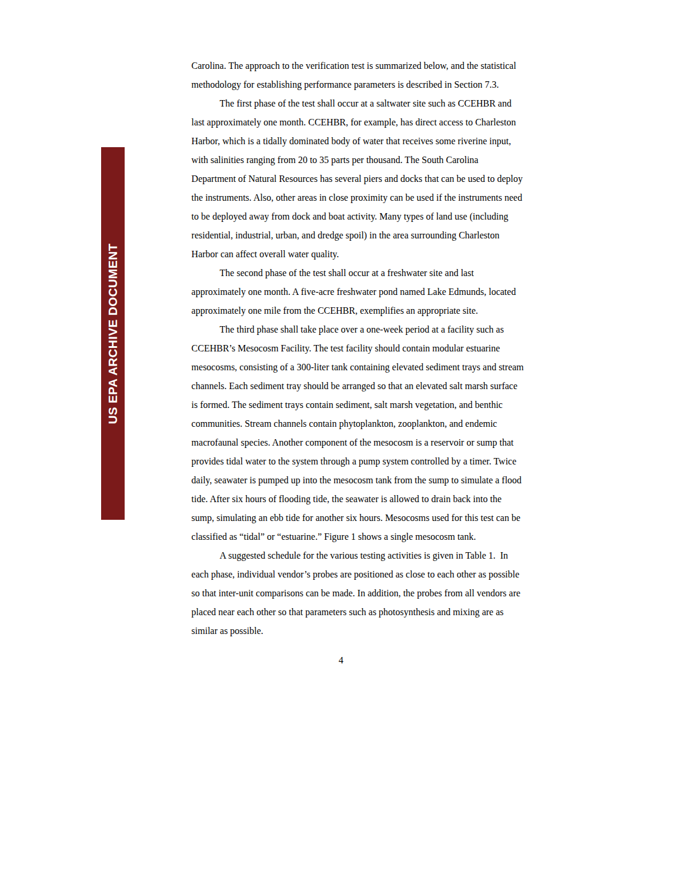US EPA ARCHIVE DOCUMENT
Carolina. The approach to the verification test is summarized below, and the statistical methodology for establishing performance parameters is described in Section 7.3.
The first phase of the test shall occur at a saltwater site such as CCEHBR and last approximately one month. CCEHBR, for example, has direct access to Charleston Harbor, which is a tidally dominated body of water that receives some riverine input, with salinities ranging from 20 to 35 parts per thousand. The South Carolina Department of Natural Resources has several piers and docks that can be used to deploy the instruments. Also, other areas in close proximity can be used if the instruments need to be deployed away from dock and boat activity. Many types of land use (including residential, industrial, urban, and dredge spoil) in the area surrounding Charleston Harbor can affect overall water quality.
The second phase of the test shall occur at a freshwater site and last approximately one month. A five-acre freshwater pond named Lake Edmunds, located approximately one mile from the CCEHBR, exemplifies an appropriate site.
The third phase shall take place over a one-week period at a facility such as CCEHBR’s Mesocosm Facility. The test facility should contain modular estuarine mesocosms, consisting of a 300-liter tank containing elevated sediment trays and stream channels. Each sediment tray should be arranged so that an elevated salt marsh surface is formed. The sediment trays contain sediment, salt marsh vegetation, and benthic communities. Stream channels contain phytoplankton, zooplankton, and endemic macrofaunal species. Another component of the mesocosm is a reservoir or sump that provides tidal water to the system through a pump system controlled by a timer. Twice daily, seawater is pumped up into the mesocosm tank from the sump to simulate a flood tide. After six hours of flooding tide, the seawater is allowed to drain back into the sump, simulating an ebb tide for another six hours. Mesocosms used for this test can be classified as “tidal” or “estuarine.” Figure 1 shows a single mesocosm tank.
A suggested schedule for the various testing activities is given in Table 1. In each phase, individual vendor’s probes are positioned as close to each other as possible so that inter-unit comparisons can be made. In addition, the probes from all vendors are placed near each other so that parameters such as photosynthesis and mixing are as similar as possible.
4